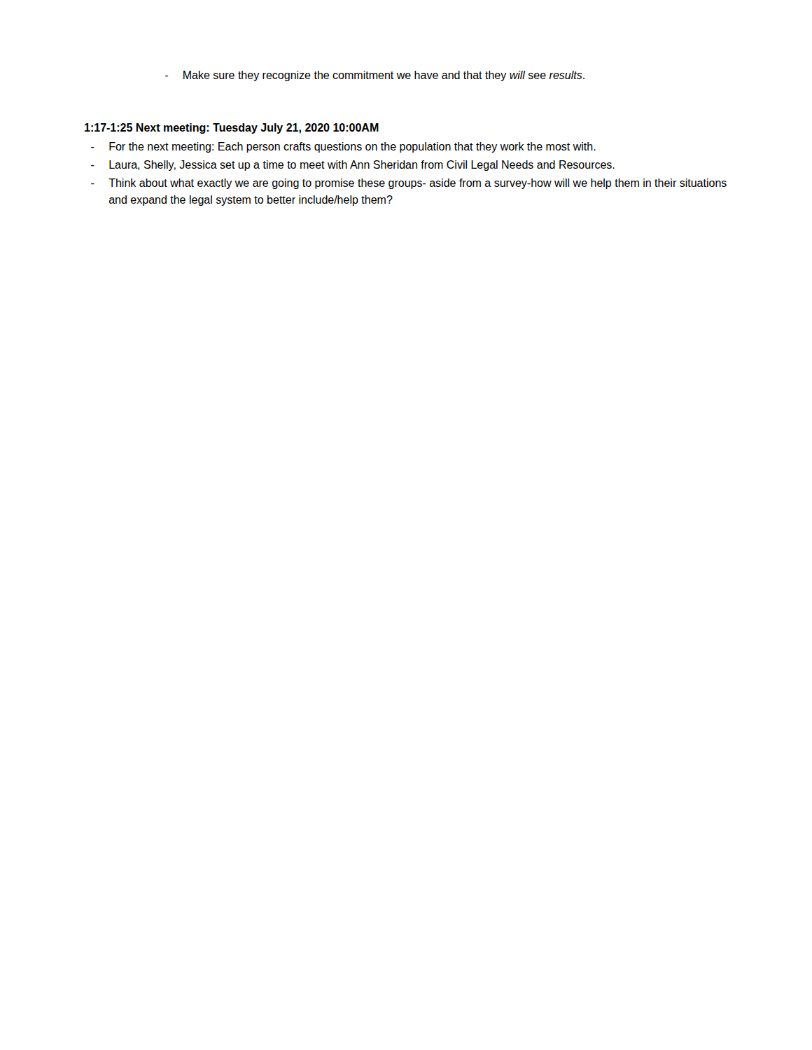Make sure they recognize the commitment we have and that they will see results.
1:17-1:25 Next meeting: Tuesday July 21, 2020 10:00AM
For the next meeting: Each person crafts questions on the population that they work the most with.
Laura, Shelly, Jessica set up a time to meet with Ann Sheridan from Civil Legal Needs and Resources.
Think about what exactly we are going to promise these groups- aside from a survey-how will we help them in their situations and expand the legal system to better include/help them?